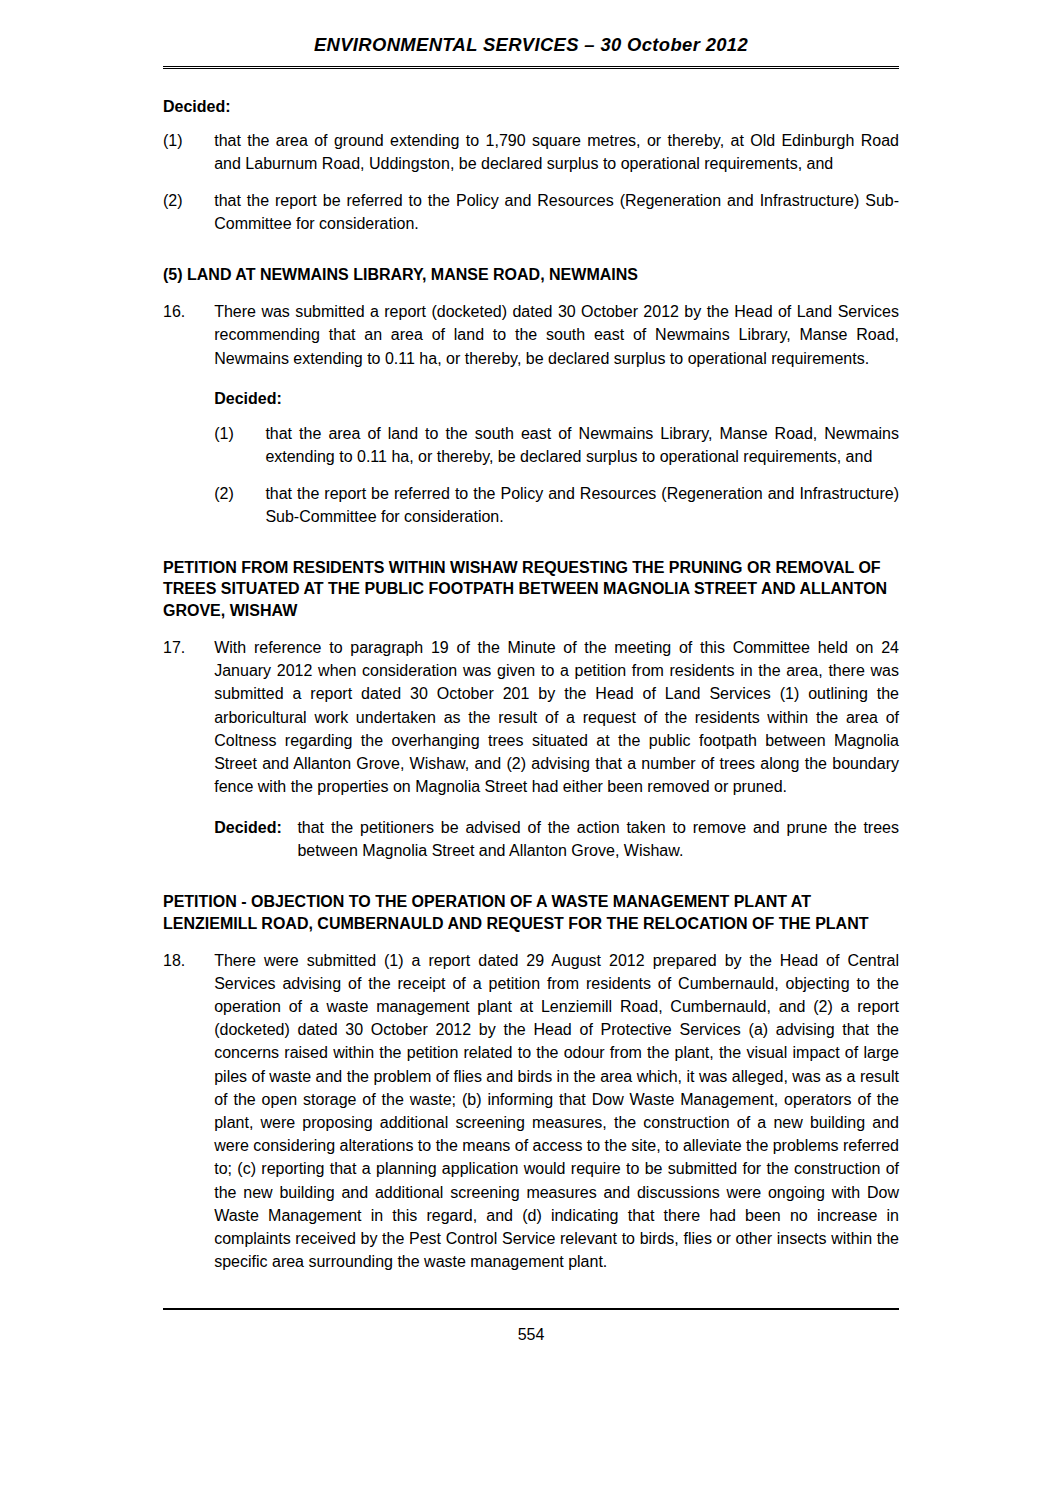ENVIRONMENTAL SERVICES – 30 October 2012
Decided:
(1) that the area of ground extending to 1,790 square metres, or thereby, at Old Edinburgh Road and Laburnum Road, Uddingston, be declared surplus to operational requirements, and
(2) that the report be referred to the Policy and Resources (Regeneration and Infrastructure) Sub-Committee for consideration.
(5) Land at Newmains Library, Manse Road, Newmains
16. There was submitted a report (docketed) dated 30 October 2012 by the Head of Land Services recommending that an area of land to the south east of Newmains Library, Manse Road, Newmains extending to 0.11 ha, or thereby, be declared surplus to operational requirements.
Decided:
(1) that the area of land to the south east of Newmains Library, Manse Road, Newmains extending to 0.11 ha, or thereby, be declared surplus to operational requirements, and
(2) that the report be referred to the Policy and Resources (Regeneration and Infrastructure) Sub-Committee for consideration.
Petition from residents within Wishaw requesting the pruning or removal of trees situated at the public footpath between Magnolia Street and Allanton Grove, Wishaw
17. With reference to paragraph 19 of the Minute of the meeting of this Committee held on 24 January 2012 when consideration was given to a petition from residents in the area, there was submitted a report dated 30 October 201 by the Head of Land Services (1) outlining the arboricultural work undertaken as the result of a request of the residents within the area of Coltness regarding the overhanging trees situated at the public footpath between Magnolia Street and Allanton Grove, Wishaw, and (2) advising that a number of trees along the boundary fence with the properties on Magnolia Street had either been removed or pruned.
Decided: that the petitioners be advised of the action taken to remove and prune the trees between Magnolia Street and Allanton Grove, Wishaw.
Petition - Objection to the operation of a waste management plant at Lenziemill Road, Cumbernauld and request for the relocation of the plant
18. There were submitted (1) a report dated 29 August 2012 prepared by the Head of Central Services advising of the receipt of a petition from residents of Cumbernauld, objecting to the operation of a waste management plant at Lenziemill Road, Cumbernauld, and (2) a report (docketed) dated 30 October 2012 by the Head of Protective Services (a) advising that the concerns raised within the petition related to the odour from the plant, the visual impact of large piles of waste and the problem of flies and birds in the area which, it was alleged, was as a result of the open storage of the waste; (b) informing that Dow Waste Management, operators of the plant, were proposing additional screening measures, the construction of a new building and were considering alterations to the means of access to the site, to alleviate the problems referred to; (c) reporting that a planning application would require to be submitted for the construction of the new building and additional screening measures and discussions were ongoing with Dow Waste Management in this regard, and (d) indicating that there had been no increase in complaints received by the Pest Control Service relevant to birds, flies or other insects within the specific area surrounding the waste management plant.
554